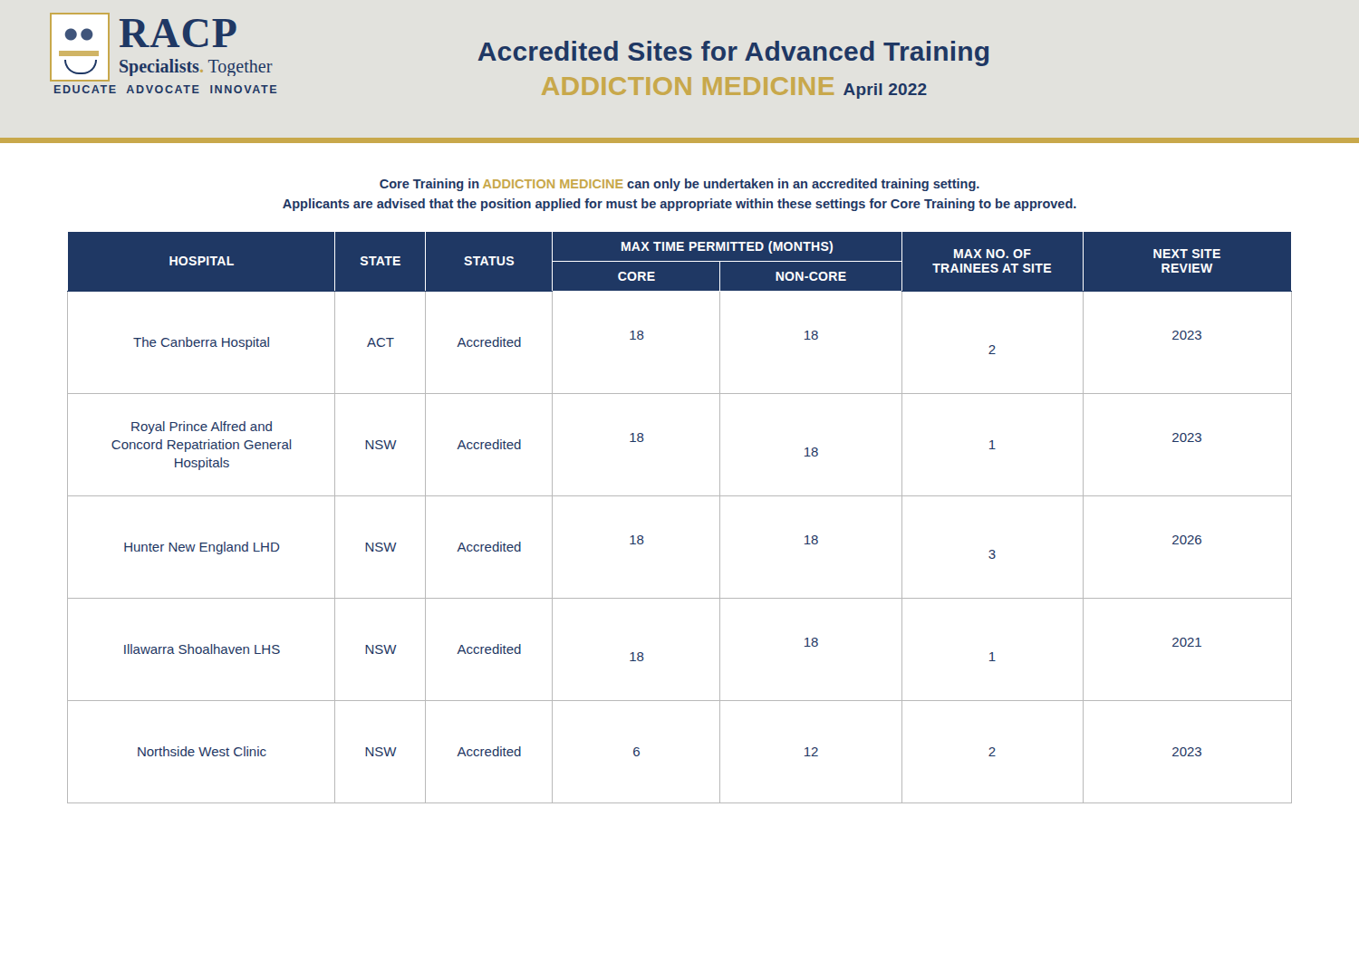RACP
Specialists. Together
EDUCATE ADVOCATE INNOVATE
Accredited Sites for Advanced Training
ADDICTION MEDICINE April 2022
Core Training in ADDICTION MEDICINE can only be undertaken in an accredited training setting.
Applicants are advised that the position applied for must be appropriate within these settings for Core Training to be approved.
| HOSPITAL | STATE | STATUS | MAX TIME PERMITTED (MONTHS) | MAX NO. OF TRAINEES AT SITE | NEXT SITE REVIEW |
| --- | --- | --- | --- | --- | --- |
| CORE | NON-CORE |
| The Canberra Hospital | ACT | Accredited | 18 | 18 | 2 | 2023 |
| Royal Prince Alfred and Concord Repatriation General Hospitals | NSW | Accredited | 18 | 18 | 1 | 2023 |
| Hunter New England LHD | NSW | Accredited | 18 | 18 | 3 | 2026 |
| Illawarra Shoalhaven LHS | NSW | Accredited | 18 | 18 | 1 | 2021 |
| Northside West Clinic | NSW | Accredited | 6 | 12 | 2 | 2023 |